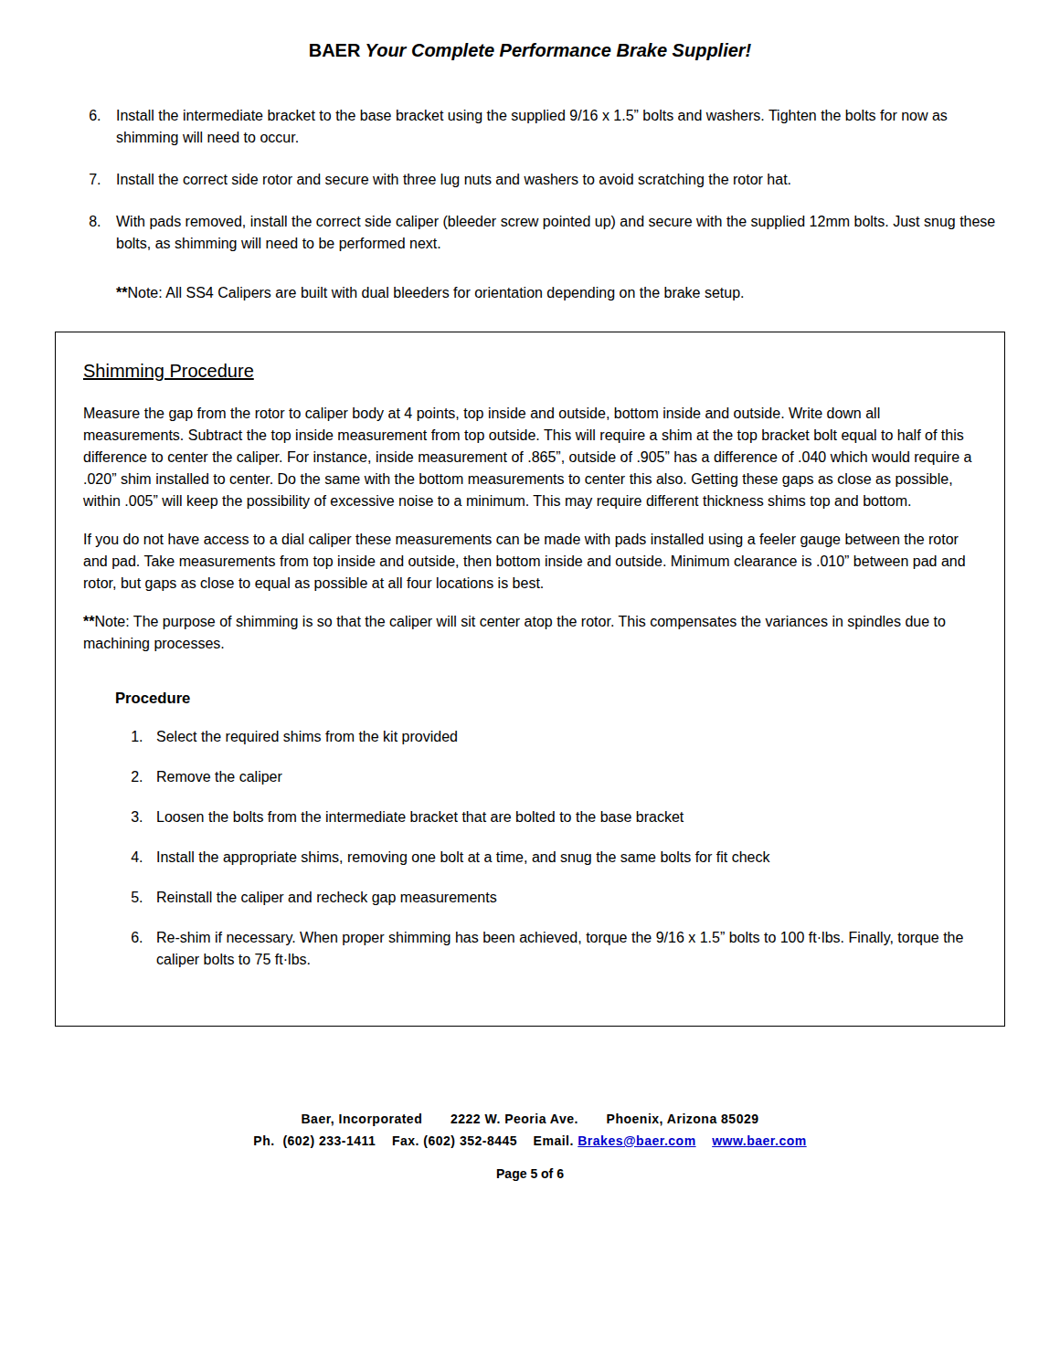BAER Your Complete Performance Brake Supplier!
Install the intermediate bracket to the base bracket using the supplied 9/16 x 1.5” bolts and washers. Tighten the bolts for now as shimming will need to occur.
Install the correct side rotor and secure with three lug nuts and washers to avoid scratching the rotor hat.
With pads removed, install the correct side caliper (bleeder screw pointed up) and secure with the supplied 12mm bolts. Just snug these bolts, as shimming will need to be performed next.
**Note: All SS4 Calipers are built with dual bleeders for orientation depending on the brake setup.
Shimming Procedure
Measure the gap from the rotor to caliper body at 4 points, top inside and outside, bottom inside and outside. Write down all measurements. Subtract the top inside measurement from top outside. This will require a shim at the top bracket bolt equal to half of this difference to center the caliper. For instance, inside measurement of .865”, outside of .905” has a difference of .040 which would require a .020” shim installed to center. Do the same with the bottom measurements to center this also. Getting these gaps as close as possible, within .005” will keep the possibility of excessive noise to a minimum. This may require different thickness shims top and bottom.
If you do not have access to a dial caliper these measurements can be made with pads installed using a feeler gauge between the rotor and pad. Take measurements from top inside and outside, then bottom inside and outside. Minimum clearance is .010” between pad and rotor, but gaps as close to equal as possible at all four locations is best.
**Note: The purpose of shimming is so that the caliper will sit center atop the rotor. This compensates the variances in spindles due to machining processes.
Procedure
Select the required shims from the kit provided
Remove the caliper
Loosen the bolts from the intermediate bracket that are bolted to the base bracket
Install the appropriate shims, removing one bolt at a time, and snug the same bolts for fit check
Reinstall the caliper and recheck gap measurements
Re-shim if necessary. When proper shimming has been achieved, torque the 9/16 x 1.5” bolts to 100 ft·lbs. Finally, torque the caliper bolts to 75 ft·lbs.
Baer, Incorporated 2222 W. Peoria Ave. Phoenix, Arizona 85029
Ph. (602) 233-1411 Fax. (602) 352-8445 Email. Brakes@baer.com www.baer.com
Page 5 of 6